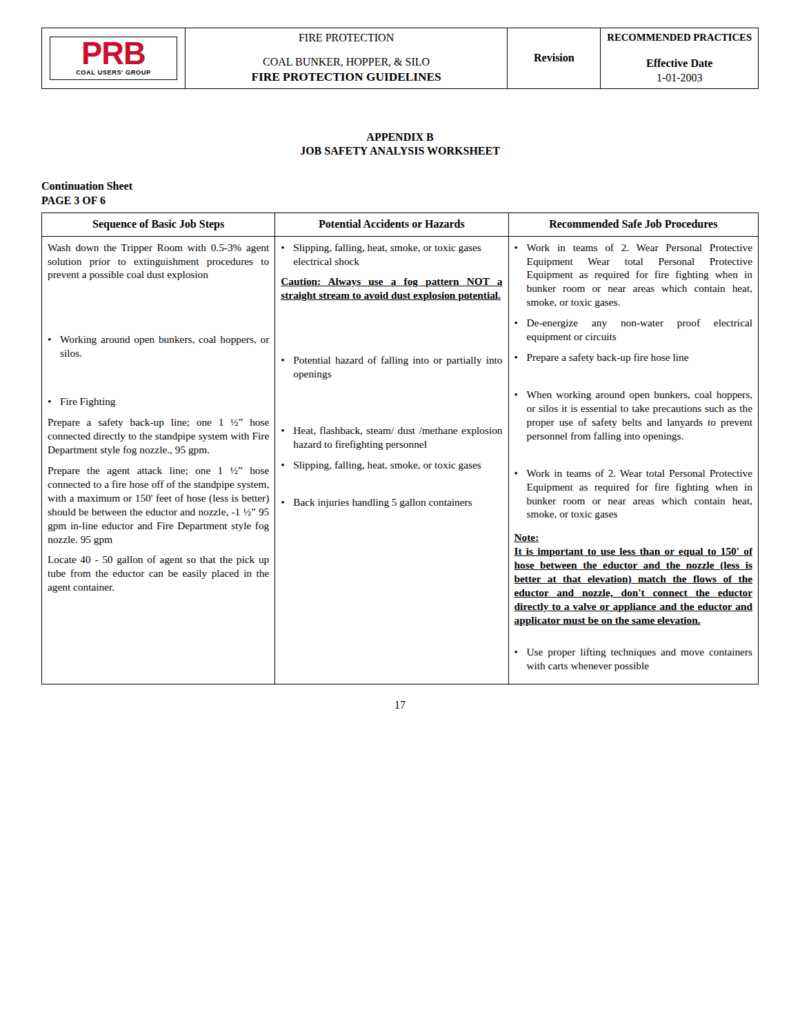| PRB COAL USERS' GROUP | FIRE PROTECTION COAL BUNKER, HOPPER, & SILO FIRE PROTECTION GUIDELINES | Revision | RECOMMENDED PRACTICES Effective Date 1-01-2003 |
APPENDIX B
JOB SAFETY ANALYSIS WORKSHEET
Continuation Sheet
PAGE 3 OF 6
| Sequence of Basic Job Steps | Potential Accidents or Hazards | Recommended Safe Job Procedures |
| --- | --- | --- |
| Wash down the Tripper Room with 0.5-3% agent solution prior to extinguishment procedures to prevent a possible coal dust explosion Working around open bunkers, coal hoppers, or silos. Fire Fighting Prepare a safety back-up line; one 1 ½” hose connected directly to the standpipe system with Fire Department style fog nozzle., 95 gpm. Prepare the agent attack line; one 1 ½” hose connected to a fire hose off of the standpipe system, with a maximum or 150' feet of hose (less is better) should be between the eductor and nozzle, -1 ½” 95 gpm in-line eductor and Fire Department style fog nozzle. 95 gpm Locate 40 - 50 gallon of agent so that the pick up tube from the eductor can be easily placed in the agent container. | Slipping, falling, heat, smoke, or toxic gases electrical shock Caution: Always use a fog pattern NOT a straight stream to avoid dust explosion potential. Potential hazard of falling into or partially into openings Heat, flashback, steam/ dust /methane explosion hazard to firefighting personnel Slipping, falling, heat, smoke, or toxic gases Back injuries handling 5 gallon containers | Work in teams of 2. Wear Personal Protective Equipment Wear total Personal Protective Equipment as required for fire fighting when in bunker room or near areas which contain heat, smoke, or toxic gases. De-energize any non-water proof electrical equipment or circuits Prepare a safety back-up fire hose line When working around open bunkers, coal hoppers, or silos it is essential to take precautions such as the proper use of safety belts and lanyards to prevent personnel from falling into openings. Work in teams of 2. Wear total Personal Protective Equipment as required for fire fighting when in bunker room or near areas which contain heat, smoke, or toxic gases Note: It is important to use less than or equal to 150' of hose between the eductor and the nozzle (less is better at that elevation) match the flows of the eductor and nozzle, don't connect the eductor directly to a valve or appliance and the eductor and applicator must be on the same elevation. Use proper lifting techniques and move containers with carts whenever possible |
17